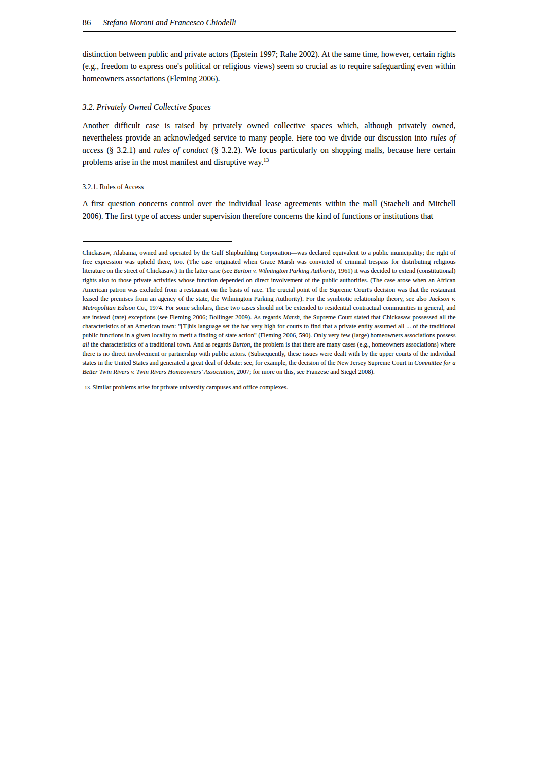86 Stefano Moroni and Francesco Chiodelli
distinction between public and private actors (Epstein 1997; Rahe 2002). At the same time, however, certain rights (e.g., freedom to express one's political or religious views) seem so crucial as to require safeguarding even within homeowners associations (Fleming 2006).
3.2. Privately Owned Collective Spaces
Another difficult case is raised by privately owned collective spaces which, although privately owned, nevertheless provide an acknowledged service to many people. Here too we divide our discussion into rules of access (§ 3.2.1) and rules of conduct (§ 3.2.2). We focus particularly on shopping malls, because here certain problems arise in the most manifest and disruptive way.13
3.2.1. Rules of Access
A first question concerns control over the individual lease agreements within the mall (Staeheli and Mitchell 2006). The first type of access under supervision therefore concerns the kind of functions or institutions that
Chickasaw, Alabama, owned and operated by the Gulf Shipbuilding Corporation—was declared equivalent to a public municipality; the right of free expression was upheld there, too. (The case originated when Grace Marsh was convicted of criminal trespass for distributing religious literature on the street of Chickasaw.) In the latter case (see Burton v. Wilmington Parking Authority, 1961) it was decided to extend (constitutional) rights also to those private activities whose function depended on direct involvement of the public authorities. (The case arose when an African American patron was excluded from a restaurant on the basis of race. The crucial point of the Supreme Court's decision was that the restaurant leased the premises from an agency of the state, the Wilmington Parking Authority). For the symbiotic relationship theory, see also Jackson v. Metropolitan Edison Co., 1974. For some scholars, these two cases should not be extended to residential contractual communities in general, and are instead (rare) exceptions (see Fleming 2006; Bollinger 2009). As regards Marsh, the Supreme Court stated that Chickasaw possessed all the characteristics of an American town: "[T]his language set the bar very high for courts to find that a private entity assumed all ... of the traditional public functions in a given locality to merit a finding of state action" (Fleming 2006, 590). Only very few (large) homeowners associations possess all the characteristics of a traditional town. And as regards Burton, the problem is that there are many cases (e.g., homeowners associations) where there is no direct involvement or partnership with public actors. (Subsequently, these issues were dealt with by the upper courts of the individual states in the United States and generated a great deal of debate: see, for example, the decision of the New Jersey Supreme Court in Committee for a Better Twin Rivers v. Twin Rivers Homeowners' Association, 2007; for more on this, see Franzese and Siegel 2008).
Similar problems arise for private university campuses and office complexes.